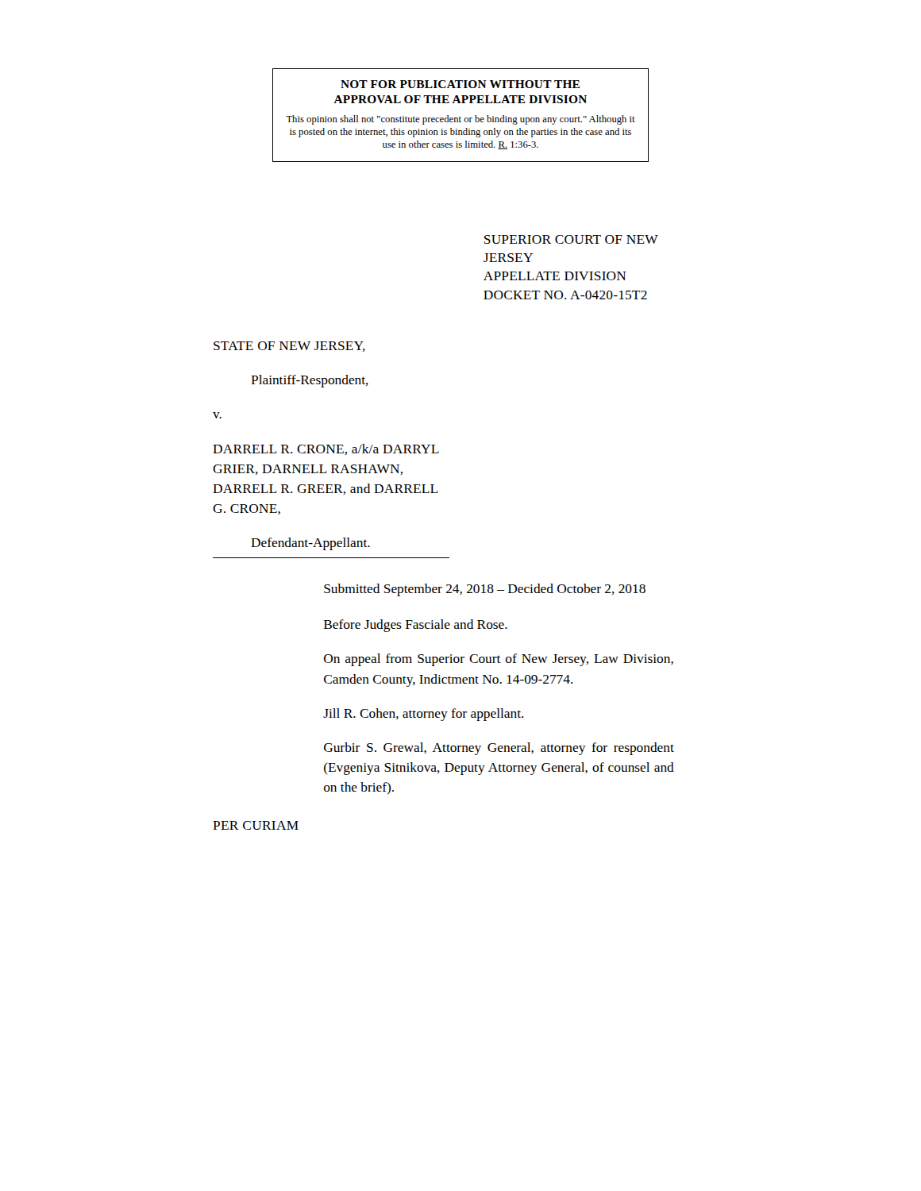NOT FOR PUBLICATION WITHOUT THE
APPROVAL OF THE APPELLATE DIVISION
This opinion shall not "constitute precedent or be binding upon any court." Although it is posted on the internet, this opinion is binding only on the parties in the case and its use in other cases is limited. R. 1:36-3.
SUPERIOR COURT OF NEW JERSEY
APPELLATE DIVISION
DOCKET NO. A-0420-15T2
STATE OF NEW JERSEY,
Plaintiff-Respondent,
v.
DARRELL R. CRONE, a/k/a DARRYL
GRIER, DARNELL RASHAWN,
DARRELL R. GREER, and DARRELL
G. CRONE,
Defendant-Appellant.
Submitted September 24, 2018 – Decided October 2, 2018
Before Judges Fasciale and Rose.
On appeal from Superior Court of New Jersey, Law Division, Camden County, Indictment No. 14-09-2774.
Jill R. Cohen, attorney for appellant.
Gurbir S. Grewal, Attorney General, attorney for respondent (Evgeniya Sitnikova, Deputy Attorney General, of counsel and on the brief).
PER CURIAM